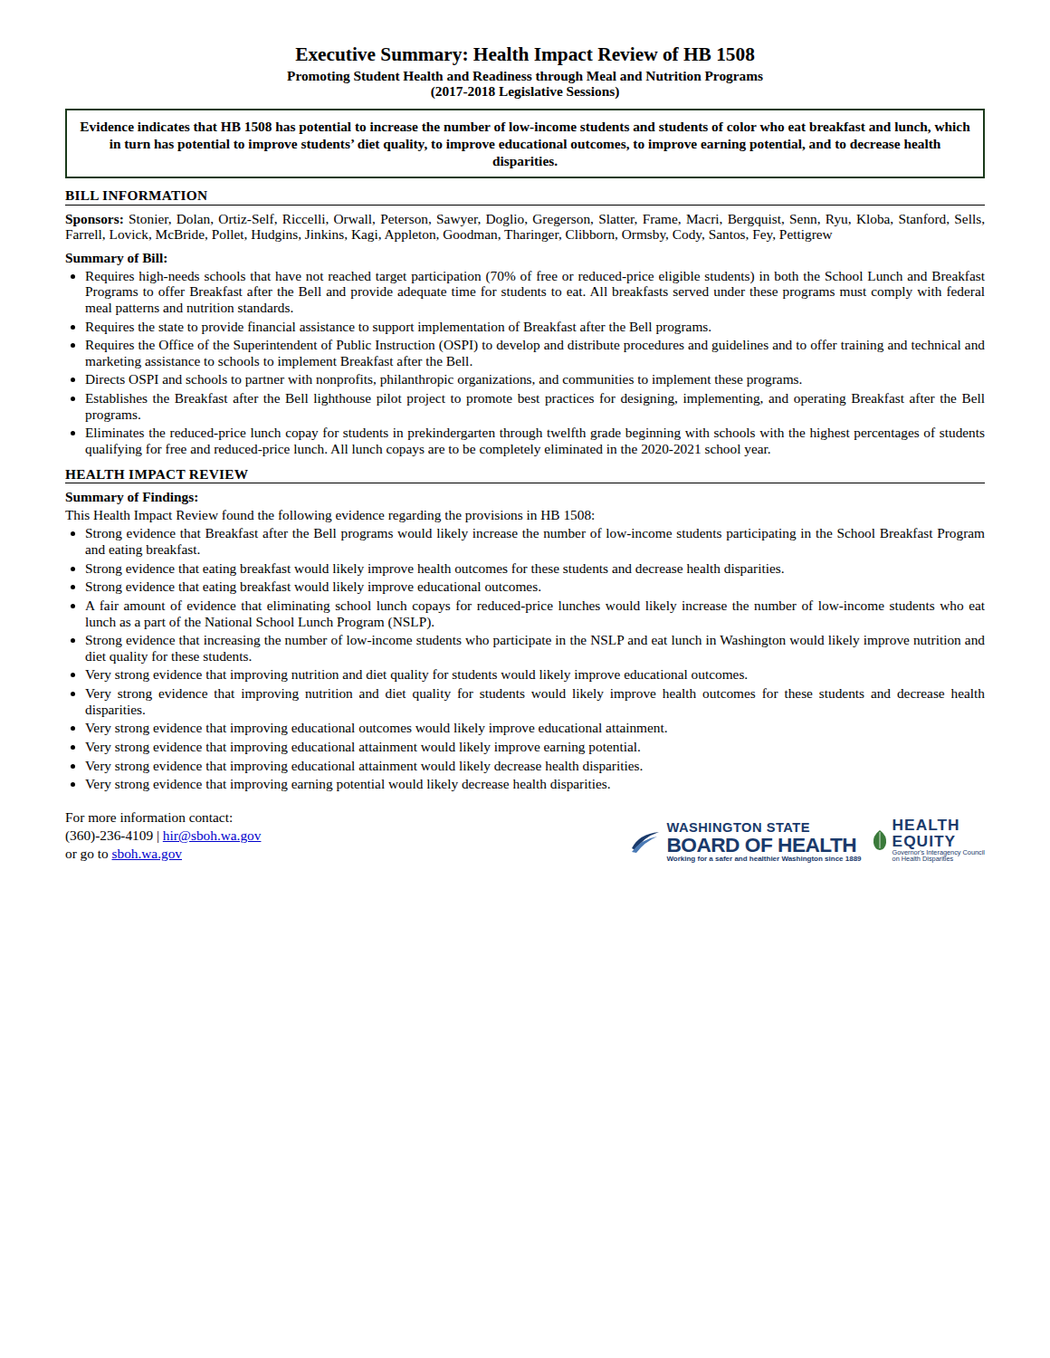Executive Summary: Health Impact Review of HB 1508
Promoting Student Health and Readiness through Meal and Nutrition Programs
(2017-2018 Legislative Sessions)
Evidence indicates that HB 1508 has potential to increase the number of low-income students and students of color who eat breakfast and lunch, which in turn has potential to improve students’ diet quality, to improve educational outcomes, to improve earning potential, and to decrease health disparities.
BILL INFORMATION
Sponsors: Stonier, Dolan, Ortiz-Self, Riccelli, Orwall, Peterson, Sawyer, Doglio, Gregerson, Slatter, Frame, Macri, Bergquist, Senn, Ryu, Kloba, Stanford, Sells, Farrell, Lovick, McBride, Pollet, Hudgins, Jinkins, Kagi, Appleton, Goodman, Tharinger, Clibborn, Ormsby, Cody, Santos, Fey, Pettigrew
Summary of Bill:
Requires high-needs schools that have not reached target participation (70% of free or reduced-price eligible students) in both the School Lunch and Breakfast Programs to offer Breakfast after the Bell and provide adequate time for students to eat. All breakfasts served under these programs must comply with federal meal patterns and nutrition standards.
Requires the state to provide financial assistance to support implementation of Breakfast after the Bell programs.
Requires the Office of the Superintendent of Public Instruction (OSPI) to develop and distribute procedures and guidelines and to offer training and technical and marketing assistance to schools to implement Breakfast after the Bell.
Directs OSPI and schools to partner with nonprofits, philanthropic organizations, and communities to implement these programs.
Establishes the Breakfast after the Bell lighthouse pilot project to promote best practices for designing, implementing, and operating Breakfast after the Bell programs.
Eliminates the reduced-price lunch copay for students in prekindergarten through twelfth grade beginning with schools with the highest percentages of students qualifying for free and reduced-price lunch. All lunch copays are to be completely eliminated in the 2020-2021 school year.
HEALTH IMPACT REVIEW
Summary of Findings:
This Health Impact Review found the following evidence regarding the provisions in HB 1508:
Strong evidence that Breakfast after the Bell programs would likely increase the number of low-income students participating in the School Breakfast Program and eating breakfast.
Strong evidence that eating breakfast would likely improve health outcomes for these students and decrease health disparities.
Strong evidence that eating breakfast would likely improve educational outcomes.
A fair amount of evidence that eliminating school lunch copays for reduced-price lunches would likely increase the number of low-income students who eat lunch as a part of the National School Lunch Program (NSLP).
Strong evidence that increasing the number of low-income students who participate in the NSLP and eat lunch in Washington would likely improve nutrition and diet quality for these students.
Very strong evidence that improving nutrition and diet quality for students would likely improve educational outcomes.
Very strong evidence that improving nutrition and diet quality for students would likely improve health outcomes for these students and decrease health disparities.
Very strong evidence that improving educational outcomes would likely improve educational attainment.
Very strong evidence that improving educational attainment would likely improve earning potential.
Very strong evidence that improving educational attainment would likely decrease health disparities.
Very strong evidence that improving earning potential would likely decrease health disparities.
For more information contact:
(360)-236-4109 | hir@sboh.wa.gov
or go to sboh.wa.gov
WASHINGTON STATE
BOARD OF HEALTH
Working for a safer and healthier Washington since 1889
HEALTH
EQUITY
Governor's Interagency Council
on Health Disparities